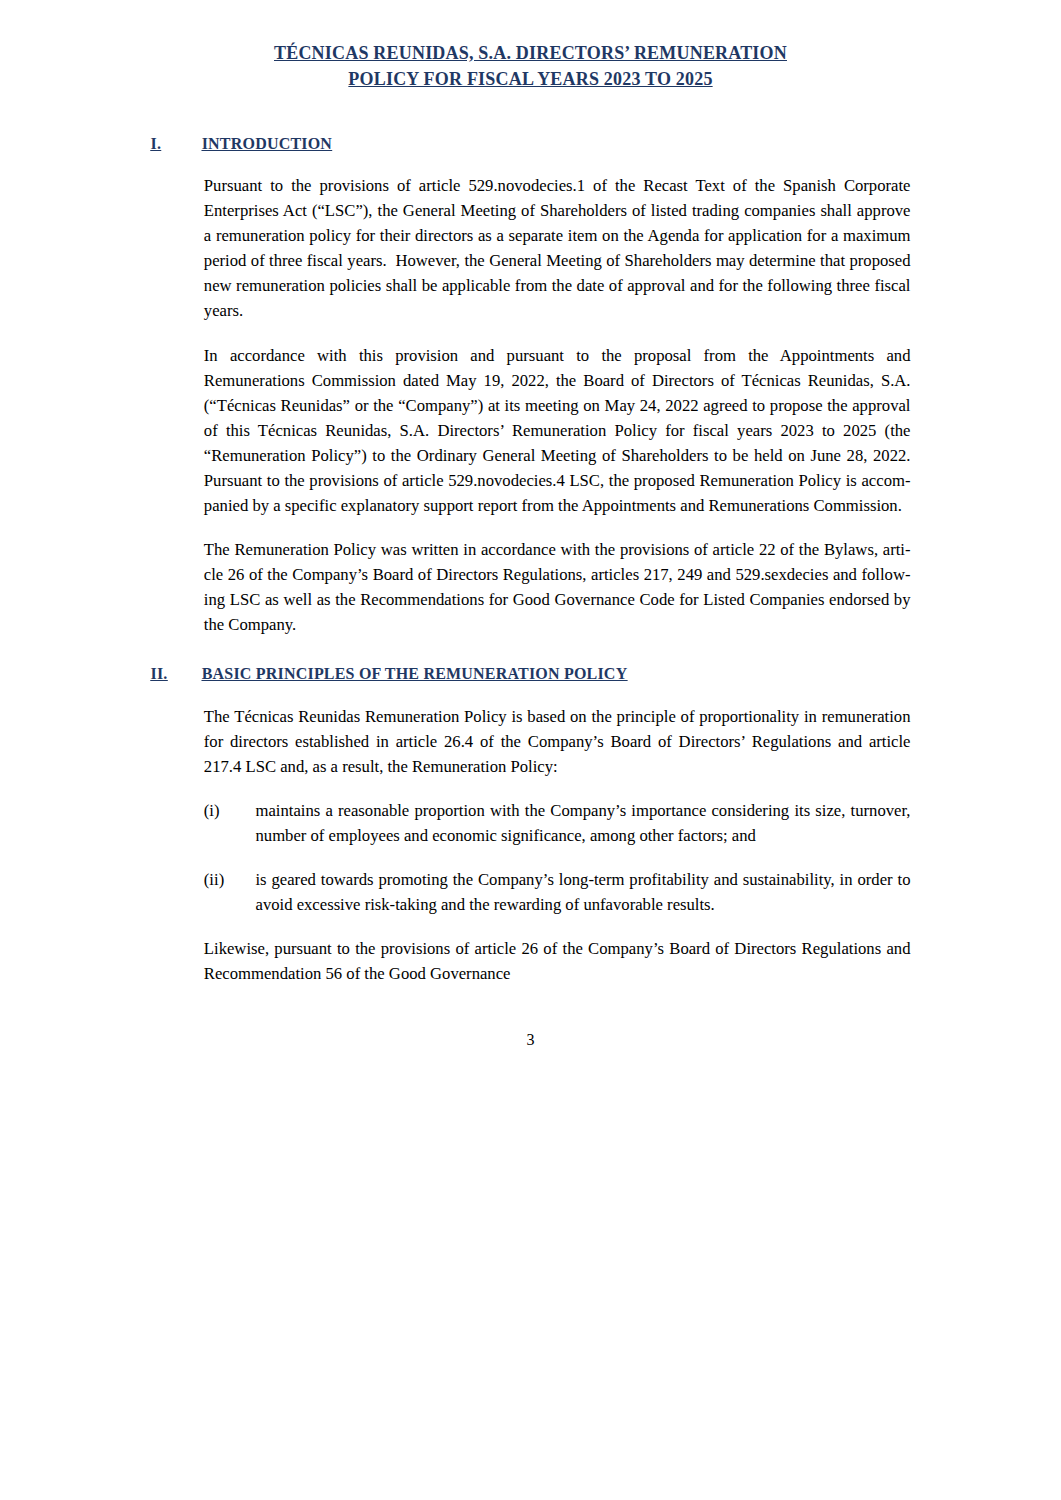Técnicas Reunidas, S.A. Directors’ Remuneration
Policy for Fiscal Years 2023 to 2025
I. Introduction
Pursuant to the provisions of article 529.novodecies.1 of the Recast Text of the Spanish Corporate Enterprises Act (“LSC”), the General Meeting of Shareholders of listed trading companies shall approve a remuneration policy for their directors as a separate item on the Agenda for application for a maximum period of three fiscal years. However, the General Meeting of Shareholders may determine that proposed new remuneration policies shall be applicable from the date of approval and for the following three fiscal years.
In accordance with this provision and pursuant to the proposal from the Appointments and Remunerations Commission dated May 19, 2022, the Board of Directors of Técnicas Reunidas, S.A. (“Técnicas Reunidas” or the “Company”) at its meeting on May 24, 2022 agreed to propose the approval of this Técnicas Reunidas, S.A. Directors’ Remuneration Policy for fiscal years 2023 to 2025 (the “Remuneration Policy”) to the Ordinary General Meeting of Shareholders to be held on June 28, 2022. Pursuant to the provisions of article 529.novodecies.4 LSC, the proposed Remuneration Policy is accompanied by a specific explanatory support report from the Appointments and Remunerations Commission.
The Remuneration Policy was written in accordance with the provisions of article 22 of the Bylaws, article 26 of the Company’s Board of Directors Regulations, articles 217, 249 and 529.sexdecies and following LSC as well as the Recommendations for Good Governance Code for Listed Companies endorsed by the Company.
II. Basic principles of the Remuneration Policy
The Técnicas Reunidas Remuneration Policy is based on the principle of proportionality in remuneration for directors established in article 26.4 of the Company’s Board of Directors’ Regulations and article 217.4 LSC and, as a result, the Remuneration Policy:
(i) maintains a reasonable proportion with the Company’s importance considering its size, turnover, number of employees and economic significance, among other factors; and
(ii) is geared towards promoting the Company’s long-term profitability and sustainability, in order to avoid excessive risk-taking and the rewarding of unfavorable results.
Likewise, pursuant to the provisions of article 26 of the Company’s Board of Directors Regulations and Recommendation 56 of the Good Governance
3